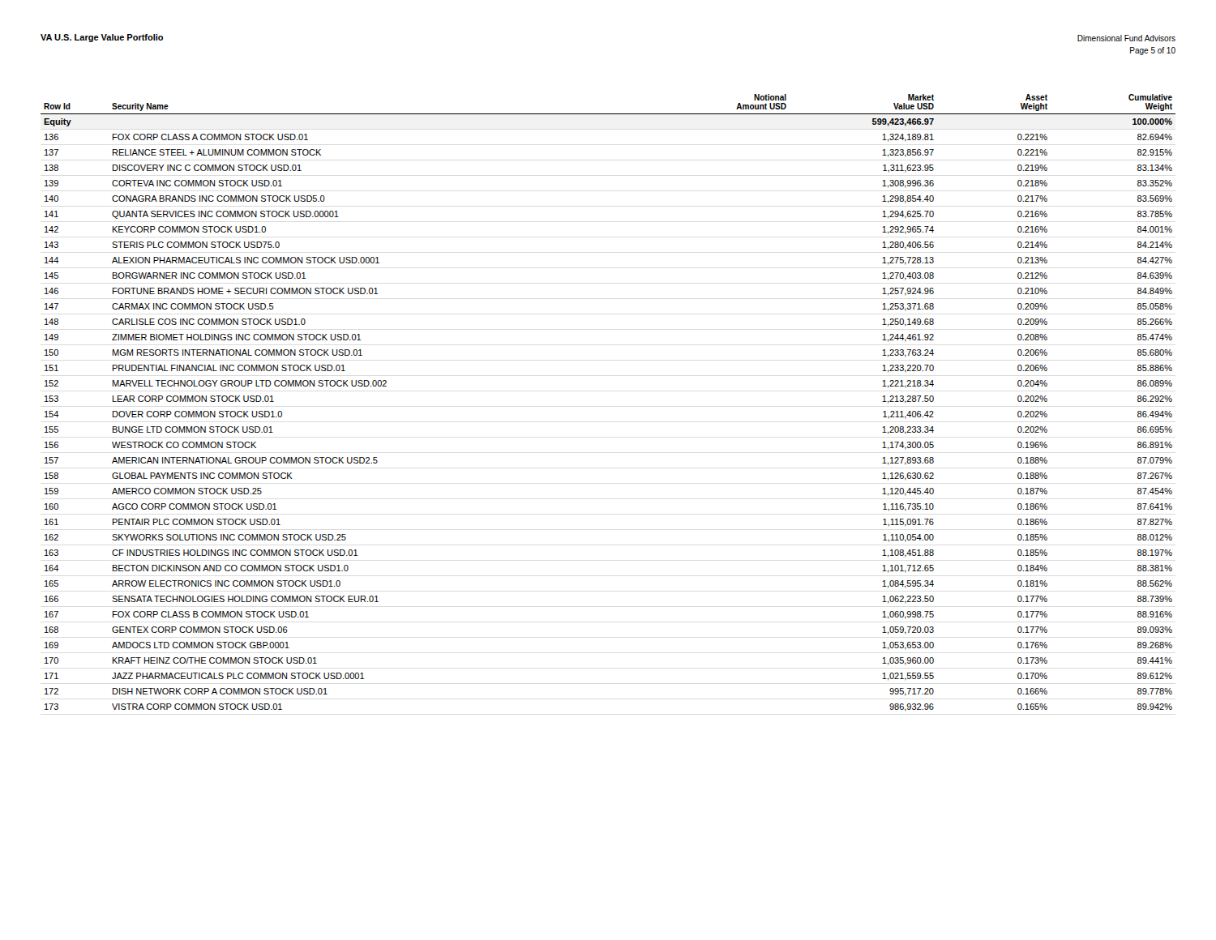VA U.S. Large Value Portfolio
Dimensional Fund Advisors
Page 5 of 10
| Row Id | Security Name | Notional Amount USD | Market Value USD | Asset Weight | Cumulative Weight |
| --- | --- | --- | --- | --- | --- |
| Equity | | | 599,423,466.97 | | 100.000% |
| 136 | FOX CORP CLASS A COMMON STOCK USD.01 | | 1,324,189.81 | 0.221% | 82.694% |
| 137 | RELIANCE STEEL + ALUMINUM COMMON STOCK | | 1,323,856.97 | 0.221% | 82.915% |
| 138 | DISCOVERY INC C COMMON STOCK USD.01 | | 1,311,623.95 | 0.219% | 83.134% |
| 139 | CORTEVA INC COMMON STOCK USD.01 | | 1,308,996.36 | 0.218% | 83.352% |
| 140 | CONAGRA BRANDS INC COMMON STOCK USD5.0 | | 1,298,854.40 | 0.217% | 83.569% |
| 141 | QUANTA SERVICES INC COMMON STOCK USD.00001 | | 1,294,625.70 | 0.216% | 83.785% |
| 142 | KEYCORP COMMON STOCK USD1.0 | | 1,292,965.74 | 0.216% | 84.001% |
| 143 | STERIS PLC COMMON STOCK USD75.0 | | 1,280,406.56 | 0.214% | 84.214% |
| 144 | ALEXION PHARMACEUTICALS INC COMMON STOCK USD.0001 | | 1,275,728.13 | 0.213% | 84.427% |
| 145 | BORGWARNER INC COMMON STOCK USD.01 | | 1,270,403.08 | 0.212% | 84.639% |
| 146 | FORTUNE BRANDS HOME + SECURI COMMON STOCK USD.01 | | 1,257,924.96 | 0.210% | 84.849% |
| 147 | CARMAX INC COMMON STOCK USD.5 | | 1,253,371.68 | 0.209% | 85.058% |
| 148 | CARLISLE COS INC COMMON STOCK USD1.0 | | 1,250,149.68 | 0.209% | 85.266% |
| 149 | ZIMMER BIOMET HOLDINGS INC COMMON STOCK USD.01 | | 1,244,461.92 | 0.208% | 85.474% |
| 150 | MGM RESORTS INTERNATIONAL COMMON STOCK USD.01 | | 1,233,763.24 | 0.206% | 85.680% |
| 151 | PRUDENTIAL FINANCIAL INC COMMON STOCK USD.01 | | 1,233,220.70 | 0.206% | 85.886% |
| 152 | MARVELL TECHNOLOGY GROUP LTD COMMON STOCK USD.002 | | 1,221,218.34 | 0.204% | 86.089% |
| 153 | LEAR CORP COMMON STOCK USD.01 | | 1,213,287.50 | 0.202% | 86.292% |
| 154 | DOVER CORP COMMON STOCK USD1.0 | | 1,211,406.42 | 0.202% | 86.494% |
| 155 | BUNGE LTD COMMON STOCK USD.01 | | 1,208,233.34 | 0.202% | 86.695% |
| 156 | WESTROCK CO COMMON STOCK | | 1,174,300.05 | 0.196% | 86.891% |
| 157 | AMERICAN INTERNATIONAL GROUP COMMON STOCK USD2.5 | | 1,127,893.68 | 0.188% | 87.079% |
| 158 | GLOBAL PAYMENTS INC COMMON STOCK | | 1,126,630.62 | 0.188% | 87.267% |
| 159 | AMERCO COMMON STOCK USD.25 | | 1,120,445.40 | 0.187% | 87.454% |
| 160 | AGCO CORP COMMON STOCK USD.01 | | 1,116,735.10 | 0.186% | 87.641% |
| 161 | PENTAIR PLC COMMON STOCK USD.01 | | 1,115,091.76 | 0.186% | 87.827% |
| 162 | SKYWORKS SOLUTIONS INC COMMON STOCK USD.25 | | 1,110,054.00 | 0.185% | 88.012% |
| 163 | CF INDUSTRIES HOLDINGS INC COMMON STOCK USD.01 | | 1,108,451.88 | 0.185% | 88.197% |
| 164 | BECTON DICKINSON AND CO COMMON STOCK USD1.0 | | 1,101,712.65 | 0.184% | 88.381% |
| 165 | ARROW ELECTRONICS INC COMMON STOCK USD1.0 | | 1,084,595.34 | 0.181% | 88.562% |
| 166 | SENSATA TECHNOLOGIES HOLDING COMMON STOCK EUR.01 | | 1,062,223.50 | 0.177% | 88.739% |
| 167 | FOX CORP CLASS B COMMON STOCK USD.01 | | 1,060,998.75 | 0.177% | 88.916% |
| 168 | GENTEX CORP COMMON STOCK USD.06 | | 1,059,720.03 | 0.177% | 89.093% |
| 169 | AMDOCS LTD COMMON STOCK GBP.0001 | | 1,053,653.00 | 0.176% | 89.268% |
| 170 | KRAFT HEINZ CO/THE COMMON STOCK USD.01 | | 1,035,960.00 | 0.173% | 89.441% |
| 171 | JAZZ PHARMACEUTICALS PLC COMMON STOCK USD.0001 | | 1,021,559.55 | 0.170% | 89.612% |
| 172 | DISH NETWORK CORP A COMMON STOCK USD.01 | | 995,717.20 | 0.166% | 89.778% |
| 173 | VISTRA CORP COMMON STOCK USD.01 | | 986,932.96 | 0.165% | 89.942% |